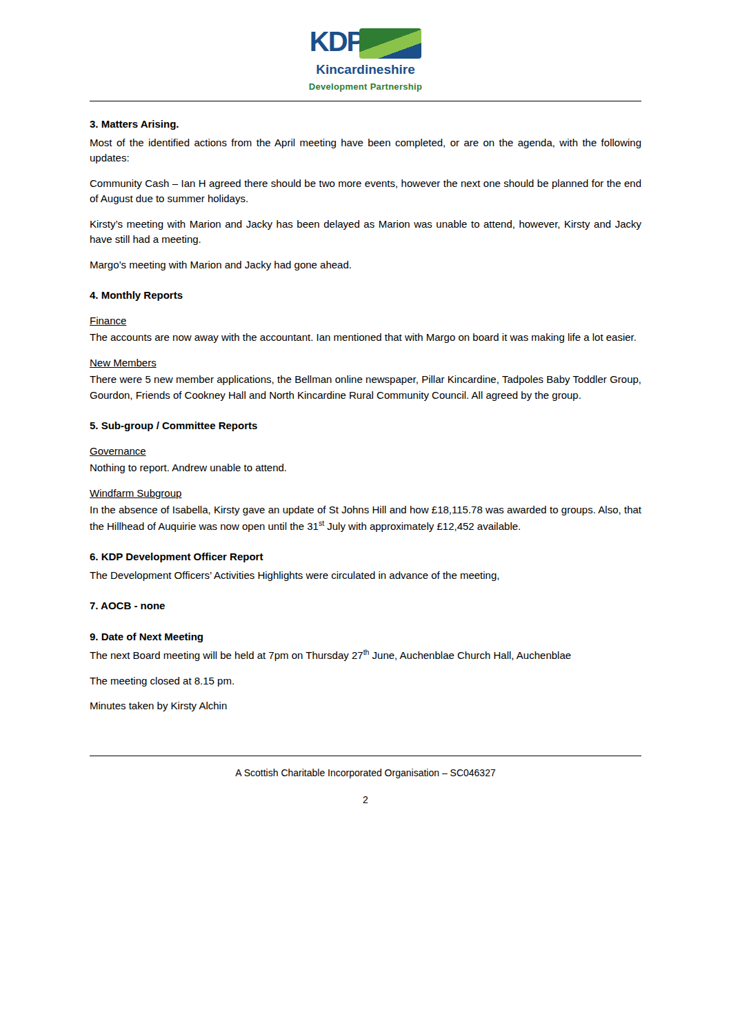KDP
Kincardineshire
Development Partnership
3. Matters Arising.
Most of the identified actions from the April meeting have been completed, or are on the agenda, with the following updates:
Community Cash – Ian H agreed there should be two more events, however the next one should be planned for the end of August due to summer holidays.
Kirsty’s meeting with Marion and Jacky has been delayed as Marion was unable to attend, however, Kirsty and Jacky have still had a meeting.
Margo’s meeting with Marion and Jacky had gone ahead.
4. Monthly Reports
Finance
The accounts are now away with the accountant. Ian mentioned that with Margo on board it was making life a lot easier.
New Members
There were 5 new member applications, the Bellman online newspaper, Pillar Kincardine, Tadpoles Baby Toddler Group, Gourdon, Friends of Cookney Hall and North Kincardine Rural Community Council. All agreed by the group.
5. Sub-group / Committee Reports
Governance
Nothing to report. Andrew unable to attend.
Windfarm Subgroup
In the absence of Isabella, Kirsty gave an update of St Johns Hill and how £18,115.78 was awarded to groups. Also, that the Hillhead of Auquirie was now open until the 31st July with approximately £12,452 available.
6. KDP Development Officer Report
The Development Officers’ Activities Highlights were circulated in advance of the meeting,
7. AOCB - none
9. Date of Next Meeting
The next Board meeting will be held at 7pm on Thursday 27th June, Auchenblae Church Hall, Auchenblae
The meeting closed at 8.15 pm.
Minutes taken by Kirsty Alchin
A Scottish Charitable Incorporated Organisation – SC046327
2